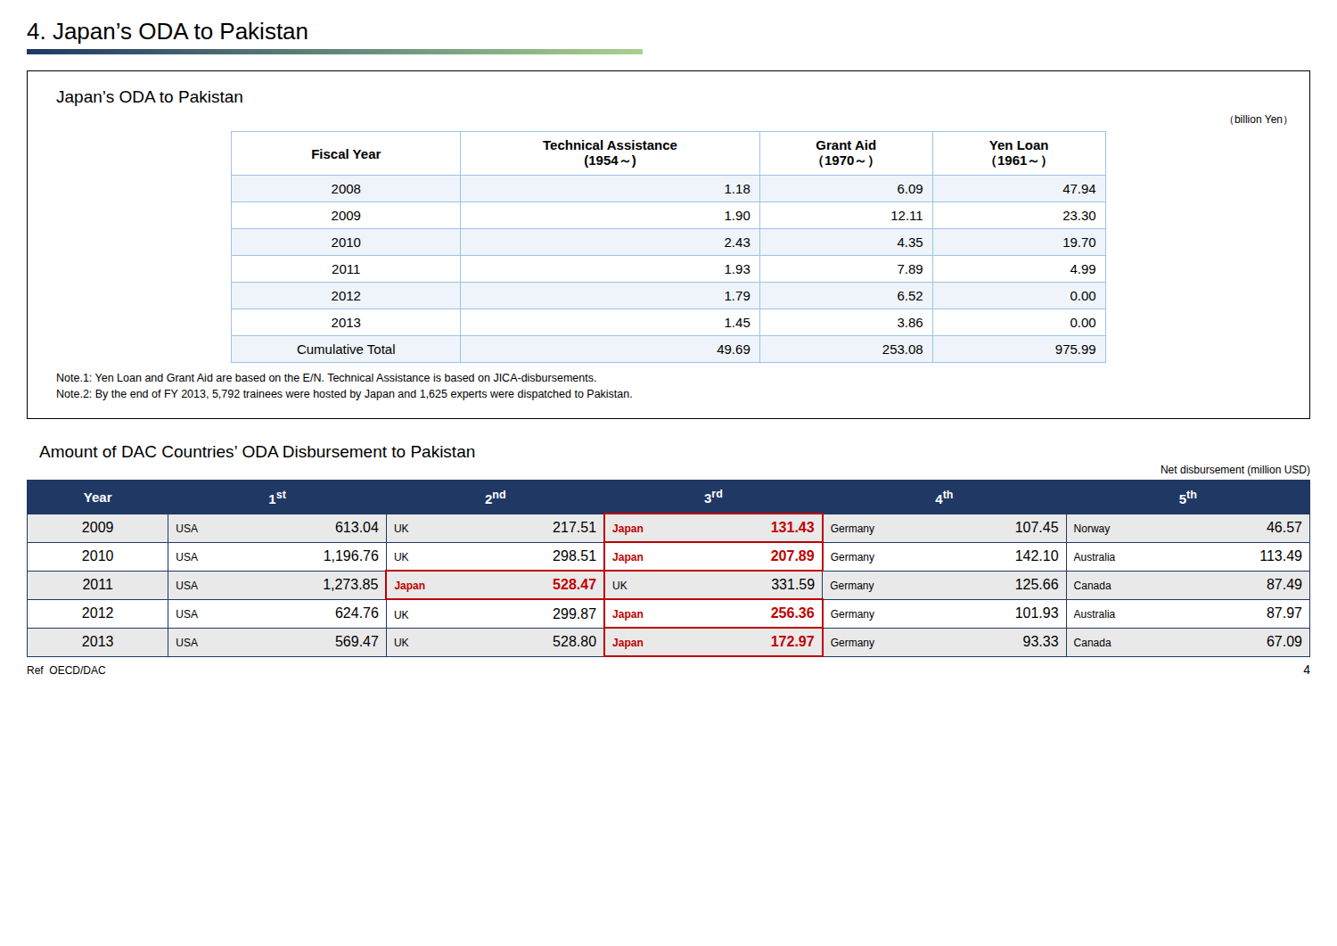4. Japan’s ODA to Pakistan
Japan’s ODA to Pakistan
（billion Yen）
| Fiscal Year | Technical Assistance (1954～) | Grant Aid （1970～） | Yen Loan （1961～） |
| --- | --- | --- | --- |
| 2008 | 1.18 | 6.09 | 47.94 |
| 2009 | 1.90 | 12.11 | 23.30 |
| 2010 | 2.43 | 4.35 | 19.70 |
| 2011 | 1.93 | 7.89 | 4.99 |
| 2012 | 1.79 | 6.52 | 0.00 |
| 2013 | 1.45 | 3.86 | 0.00 |
| Cumulative Total | 49.69 | 253.08 | 975.99 |
Note.1: Yen Loan and Grant Aid are based on the E/N. Technical Assistance is based on JICA-disbursements.
Note.2: By the end of FY 2013, 5,792 trainees were hosted by Japan and 1,625 experts were dispatched to Pakistan.
Amount of DAC Countries’ ODA Disbursement to Pakistan
Net disbursement (million USD)
| Year | 1 st | 2 nd | 3 rd | 4 th | 5 th |
| --- | --- | --- | --- | --- | --- |
| 2009 | USA 613.04 | UK 217.51 | Japan 131.43 | Germany 107.45 | Norway 46.57 |
| 2010 | USA 1,196.76 | UK 298.51 | Japan 207.89 | Germany 142.10 | Australia 113.49 |
| 2011 | USA 1,273.85 | Japan 528.47 | UK 331.59 | Germany 125.66 | Canada 87.49 |
| 2012 | USA 624.76 | UK 299.87 | Japan 256.36 | Germany 101.93 | Australia 87.97 |
| 2013 | USA 569.47 | UK 528.80 | Japan 172.97 | Germany 93.33 | Canada 67.09 |
Ref OECD/DAC 4